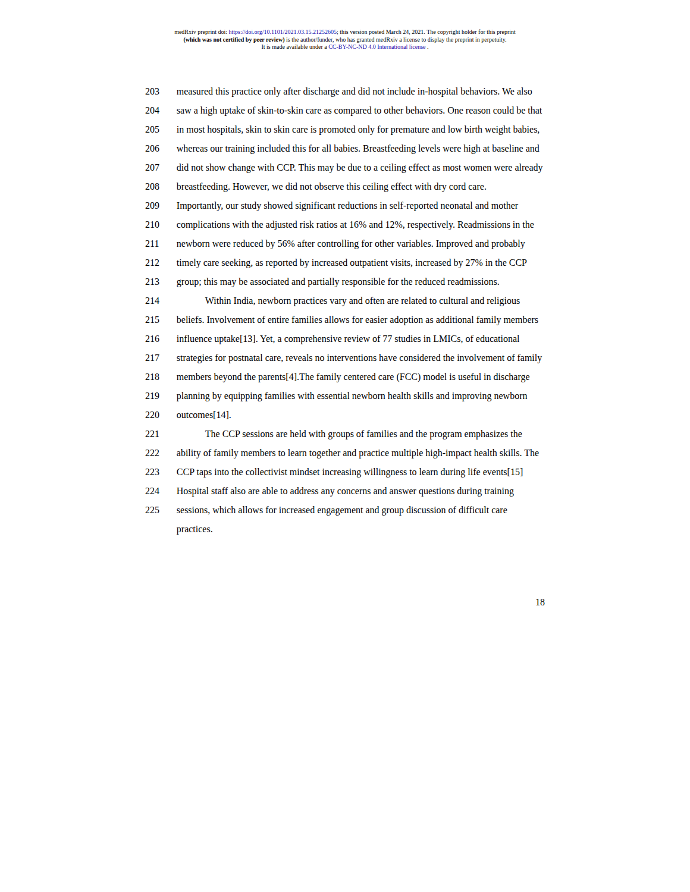medRxiv preprint doi: https://doi.org/10.1101/2021.03.15.21252605; this version posted March 24, 2021. The copyright holder for this preprint
(which was not certified by peer review) is the author/funder, who has granted medRxiv a license to display the preprint in perpetuity.
It is made available under a CC-BY-NC-ND 4.0 International license .
| 203 | measured this practice only after discharge and did not include in-hospital behaviors. We also |
| 204 | saw a high uptake of skin-to-skin care as compared to other behaviors. One reason could be that |
| 205 | in most hospitals, skin to skin care is promoted only for premature and low birth weight babies, |
| 206 | whereas our training included this for all babies. Breastfeeding levels were high at baseline and |
| 207 | did not show change with CCP. This may be due to a ceiling effect as most women were already |
| 208 | breastfeeding. However, we did not observe this ceiling effect with dry cord care. |
| 209 | Importantly, our study showed significant reductions in self-reported neonatal and mother |
| 210 | complications with the adjusted risk ratios at 16% and 12%, respectively. Readmissions in the |
| 211 | newborn were reduced by 56% after controlling for other variables. Improved and probably |
| 212 | timely care seeking, as reported by increased outpatient visits, increased by 27% in the CCP |
| 213 | group; this may be associated and partially responsible for the reduced readmissions. |
| 214 | Within India, newborn practices vary and often are related to cultural and religious |
| 215 | beliefs. Involvement of entire families allows for easier adoption as additional family members |
| 216 | influence uptake[13]. Yet, a comprehensive review of 77 studies in LMICs, of educational |
| 217 | strategies for postnatal care, reveals no interventions have considered the involvement of family |
| 218 | members beyond the parents[4].The family centered care (FCC) model is useful in discharge |
| 219 | planning by equipping families with essential newborn health skills and improving newborn |
| 220 | outcomes[14]. |
| 221 | The CCP sessions are held with groups of families and the program emphasizes the |
| 222 | ability of family members to learn together and practice multiple high-impact health skills. The |
| 223 | CCP taps into the collectivist mindset increasing willingness to learn during life events[15] |
| 224 | Hospital staff also are able to address any concerns and answer questions during training |
| 225 | sessions, which allows for increased engagement and group discussion of difficult care practices. |
18